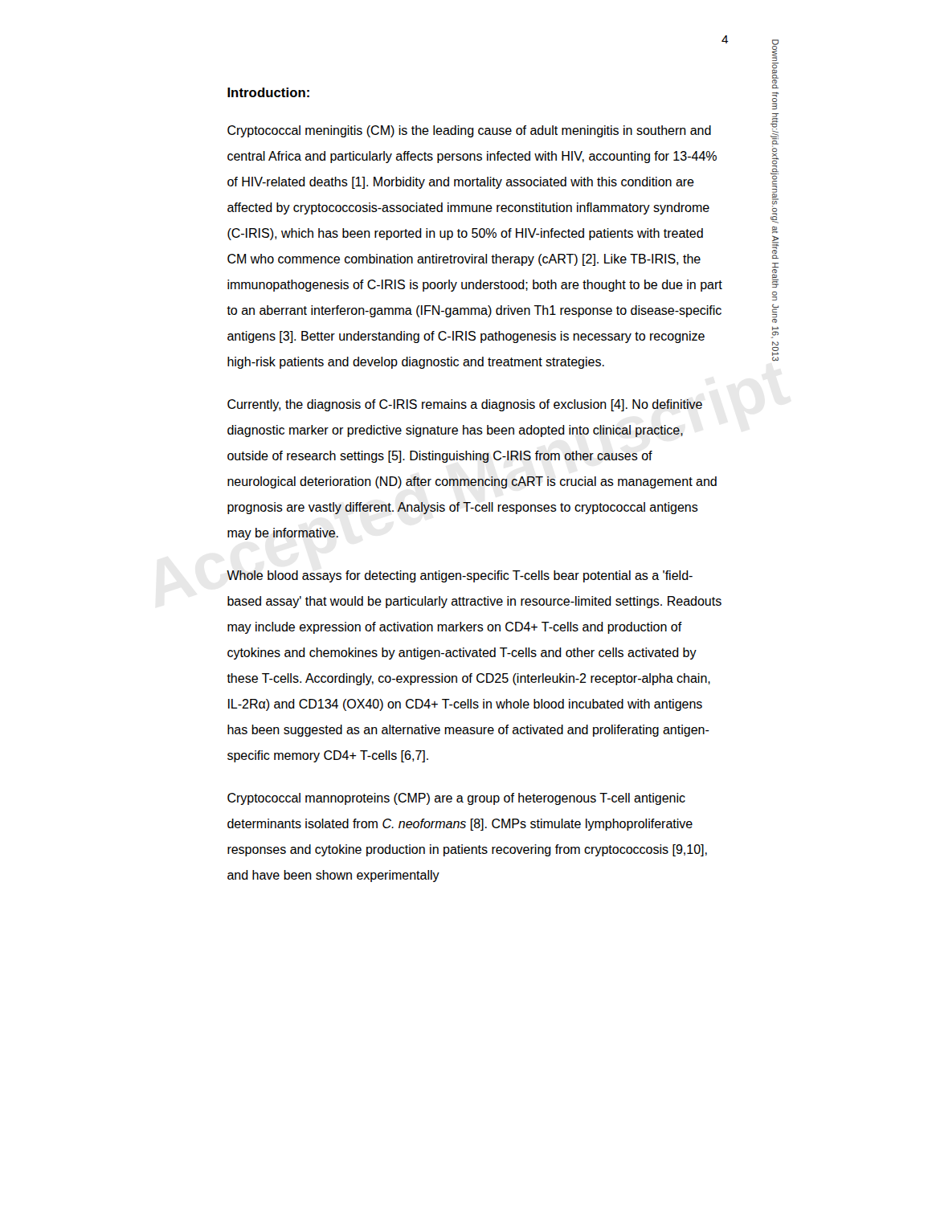4
Accepted Manuscript
Downloaded from http://jid.oxfordjournals.org/ at Alfred Health on June 16, 2013
Introduction:
Cryptococcal meningitis (CM) is the leading cause of adult meningitis in southern and central Africa and particularly affects persons infected with HIV, accounting for 13-44% of HIV-related deaths [1]. Morbidity and mortality associated with this condition are affected by cryptococcosis-associated immune reconstitution inflammatory syndrome (C-IRIS), which has been reported in up to 50% of HIV-infected patients with treated CM who commence combination antiretroviral therapy (cART) [2]. Like TB-IRIS, the immunopathogenesis of C-IRIS is poorly understood; both are thought to be due in part to an aberrant interferon-gamma (IFN-gamma) driven Th1 response to disease-specific antigens [3]. Better understanding of C-IRIS pathogenesis is necessary to recognize high-risk patients and develop diagnostic and treatment strategies.
Currently, the diagnosis of C-IRIS remains a diagnosis of exclusion [4]. No definitive diagnostic marker or predictive signature has been adopted into clinical practice, outside of research settings [5]. Distinguishing C-IRIS from other causes of neurological deterioration (ND) after commencing cART is crucial as management and prognosis are vastly different. Analysis of T-cell responses to cryptococcal antigens may be informative.
Whole blood assays for detecting antigen-specific T-cells bear potential as a 'field-based assay' that would be particularly attractive in resource-limited settings. Readouts may include expression of activation markers on CD4+ T-cells and production of cytokines and chemokines by antigen-activated T-cells and other cells activated by these T-cells. Accordingly, co-expression of CD25 (interleukin-2 receptor-alpha chain, IL-2Rα) and CD134 (OX40) on CD4+ T-cells in whole blood incubated with antigens has been suggested as an alternative measure of activated and proliferating antigen-specific memory CD4+ T-cells [6,7].
Cryptococcal mannoproteins (CMP) are a group of heterogenous T-cell antigenic determinants isolated from C. neoformans [8]. CMPs stimulate lymphoproliferative responses and cytokine production in patients recovering from cryptococcosis [9,10], and have been shown experimentally